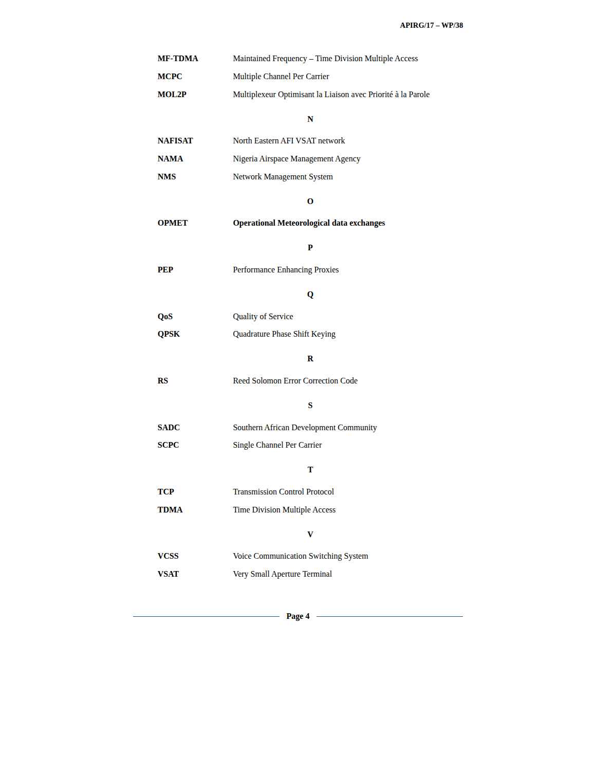APIRG/17 – WP/38
| MF-TDMA | Maintained Frequency – Time Division Multiple Access |
| MCPC | Multiple Channel Per Carrier |
| MOL2P | Multiplexeur Optimisant la Liaison avec Priorité à la Parole |
N
| NAFISAT | North Eastern AFI VSAT network |
| NAMA | Nigeria Airspace Management Agency |
| NMS | Network Management System |
O
| OPMET | Operational Meteorological data exchanges |
P
| PEP | Performance Enhancing Proxies |
Q
| QoS | Quality of Service |
| QPSK | Quadrature Phase Shift Keying |
R
| RS | Reed Solomon Error Correction Code |
S
| SADC | Southern African Development Community |
| SCPC | Single Channel Per Carrier |
T
| TCP | Transmission Control Protocol |
| TDMA | Time Division Multiple Access |
V
| VCSS | Voice Communication Switching System |
| VSAT | Very Small Aperture Terminal |
Page 4